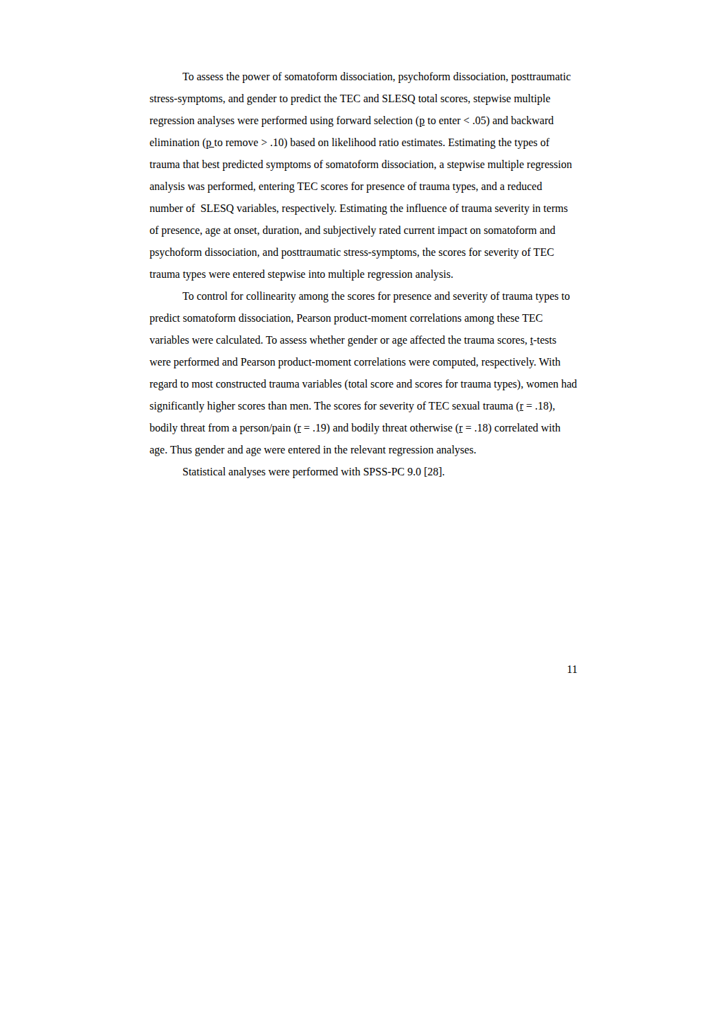To assess the power of somatoform dissociation, psychoform dissociation, posttraumatic stress-symptoms, and gender to predict the TEC and SLESQ total scores, stepwise multiple regression analyses were performed using forward selection (p to enter < .05) and backward elimination (p to remove > .10) based on likelihood ratio estimates. Estimating the types of trauma that best predicted symptoms of somatoform dissociation, a stepwise multiple regression analysis was performed, entering TEC scores for presence of trauma types, and a reduced number of SLESQ variables, respectively. Estimating the influence of trauma severity in terms of presence, age at onset, duration, and subjectively rated current impact on somatoform and psychoform dissociation, and posttraumatic stress-symptoms, the scores for severity of TEC trauma types were entered stepwise into multiple regression analysis.
To control for collinearity among the scores for presence and severity of trauma types to predict somatoform dissociation, Pearson product-moment correlations among these TEC variables were calculated. To assess whether gender or age affected the trauma scores, t-tests were performed and Pearson product-moment correlations were computed, respectively. With regard to most constructed trauma variables (total score and scores for trauma types), women had significantly higher scores than men. The scores for severity of TEC sexual trauma (r = .18), bodily threat from a person/pain (r = .19) and bodily threat otherwise (r = .18) correlated with age. Thus gender and age were entered in the relevant regression analyses.
Statistical analyses were performed with SPSS-PC 9.0 [28].
11